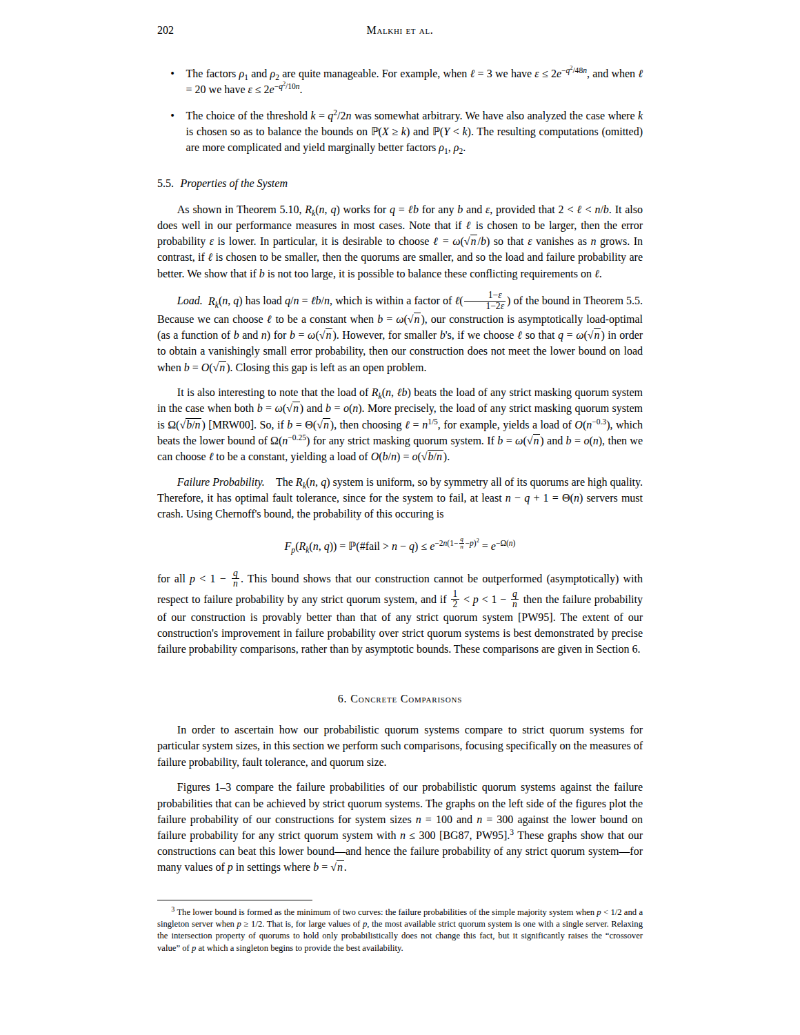202 Malkhi et al. 202
The factors ρ1 and ρ2 are quite manageable. For example, when ℓ = 3 we have ε ≤ 2e−q2/48n, and when ℓ = 20 we have ε ≤ 2e−q2/10n.
The choice of the threshold k = q2/2n was somewhat arbitrary. We have also analyzed the case where k is chosen so as to balance the bounds on ℙ(X ≥ k) and ℙ(Y < k). The resulting computations (omitted) are more complicated and yield marginally better factors ρ1, ρ2.
5.5. Properties of the System
As shown in Theorem 5.10, Rk(n, q) works for q = ℓb for any b and ε, provided that 2 < ℓ < n/b. It also does well in our performance measures in most cases. Note that if ℓ is chosen to be larger, then the error probability ε is lower. In particular, it is desirable to choose ℓ = ω(√n/b) so that ε vanishes as n grows. In contrast, if ℓ is chosen to be smaller, then the quorums are smaller, and so the load and failure probability are better. We show that if b is not too large, it is possible to balance these conflicting requirements on ℓ.
Load. Rk(n, q) has load q/n = ℓb/n, which is within a factor of ℓ(1−ε 1−2ε) of the bound in Theorem 5.5. Because we can choose ℓ to be a constant when b = ω(√n), our construction is asymptotically load-optimal (as a function of b and n) for b = ω(√n). However, for smaller b's, if we choose ℓ so that q = ω(√n) in order to obtain a vanishingly small error probability, then our construction does not meet the lower bound on load when b = O(√n). Closing this gap is left as an open problem.
It is also interesting to note that the load of Rk(n, ℓb) beats the load of any strict masking quorum system in the case when both b = ω(√n) and b = o(n). More precisely, the load of any strict masking quorum system is Ω(√b/n) [MRW00]. So, if b = Θ(√n), then choosing ℓ = n1/5, for example, yields a load of O(n−0.3), which beats the lower bound of Ω(n−0.25) for any strict masking quorum system. If b = ω(√n) and b = o(n), then we can choose ℓ to be a constant, yielding a load of O(b/n) = o(√b/n).
Failure Probability. The Rk(n, q) system is uniform, so by symmetry all of its quorums are high quality. Therefore, it has optimal fault tolerance, since for the system to fail, at least n − q + 1 = Θ(n) servers must crash. Using Chernoff's bound, the probability of this occuring is
Fp(Rk(n, q)) = ℙ(#fail > n − q) ≤ e−2n(1−qn−p)2 = e−Ω(n)
for all p < 1 − qn. This bound shows that our construction cannot be outperformed (asymptotically) with respect to failure probability by any strict quorum system, and if 12 < p < 1 − qn then the failure probability of our construction is provably better than that of any strict quorum system [PW95]. The extent of our construction's improvement in failure probability over strict quorum systems is best demonstrated by precise failure probability comparisons, rather than by asymptotic bounds. These comparisons are given in Section 6.
6. Concrete Comparisons
In order to ascertain how our probabilistic quorum systems compare to strict quorum systems for particular system sizes, in this section we perform such comparisons, focusing specifically on the measures of failure probability, fault tolerance, and quorum size.
Figures 1–3 compare the failure probabilities of our probabilistic quorum systems against the failure probabilities that can be achieved by strict quorum systems. The graphs on the left side of the figures plot the failure probability of our constructions for system sizes n = 100 and n = 300 against the lower bound on failure probability for any strict quorum system with n ≤ 300 [BG87, PW95].3 These graphs show that our constructions can beat this lower bound—and hence the failure probability of any strict quorum system—for many values of p in settings where b = √n.
3 The lower bound is formed as the minimum of two curves: the failure probabilities of the simple majority system when p < 1/2 and a singleton server when p ≥ 1/2. That is, for large values of p, the most available strict quorum system is one with a single server. Relaxing the intersection property of quorums to hold only probabilistically does not change this fact, but it significantly raises the “crossover value” of p at which a singleton begins to provide the best availability.